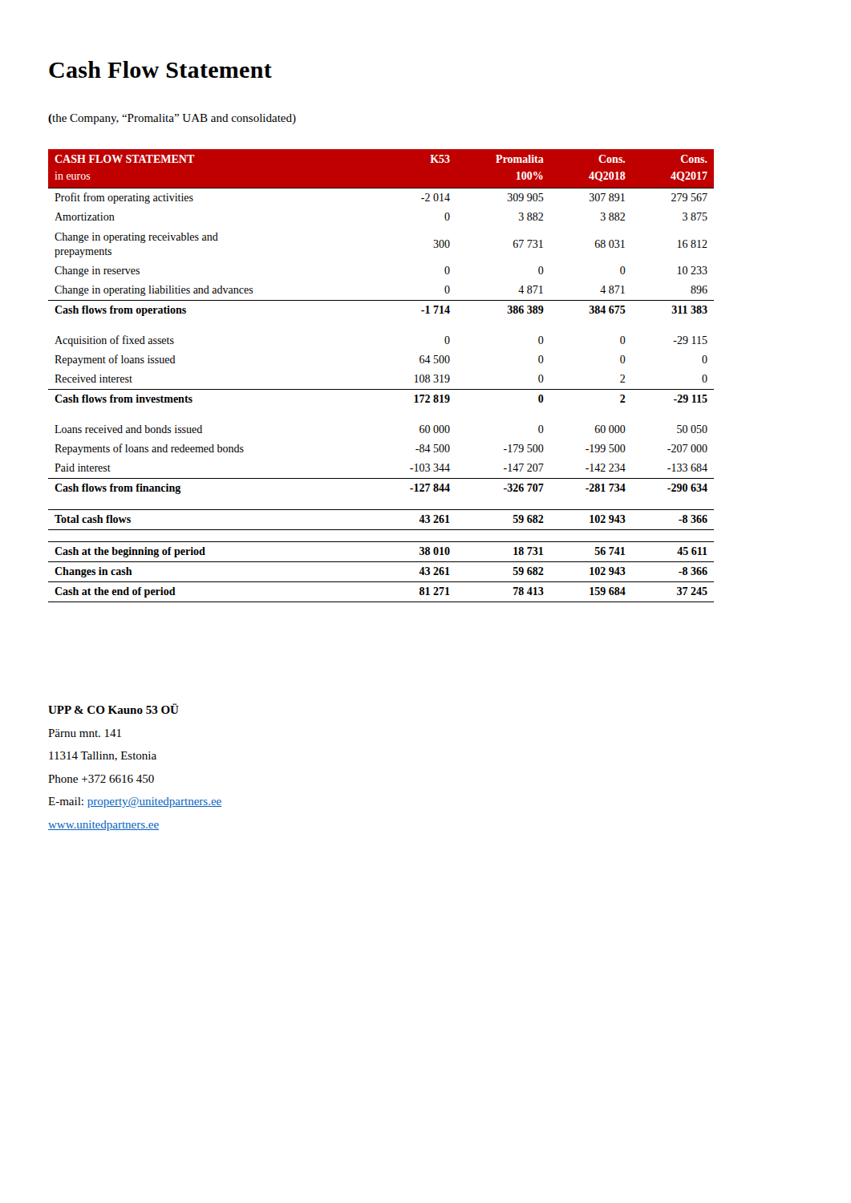Cash Flow Statement
(the Company, “Promalita” UAB and consolidated)
| CASH FLOW STATEMENT | K53 | Promalita | Cons. | Cons. |
| --- | --- | --- | --- | --- |
| in euros | | 100% | 4Q2018 | 4Q2017 |
| Profit from operating activities | -2 014 | 309 905 | 307 891 | 279 567 |
| Amortization | 0 | 3 882 | 3 882 | 3 875 |
| Change in operating receivables and prepayments | 300 | 67 731 | 68 031 | 16 812 |
| Change in reserves | 0 | 0 | 0 | 10 233 |
| Change in operating liabilities and advances | 0 | 4 871 | 4 871 | 896 |
| Cash flows from operations | -1 714 | 386 389 | 384 675 | 311 383 |
| Acquisition of fixed assets | 0 | 0 | 0 | -29 115 |
| Repayment of loans issued | 64 500 | 0 | 0 | 0 |
| Received interest | 108 319 | 0 | 2 | 0 |
| Cash flows from investments | 172 819 | 0 | 2 | -29 115 |
| Loans received and bonds issued | 60 000 | 0 | 60 000 | 50 050 |
| Repayments of loans and redeemed bonds | -84 500 | -179 500 | -199 500 | -207 000 |
| Paid interest | -103 344 | -147 207 | -142 234 | -133 684 |
| Cash flows from financing | -127 844 | -326 707 | -281 734 | -290 634 |
| Total cash flows | 43 261 | 59 682 | 102 943 | -8 366 |
| Cash at the beginning of period | 38 010 | 18 731 | 56 741 | 45 611 |
| Changes in cash | 43 261 | 59 682 | 102 943 | -8 366 |
| Cash at the end of period | 81 271 | 78 413 | 159 684 | 37 245 |
UPP & CO Kauno 53 OÜ
Pärnu mnt. 141
11314 Tallinn, Estonia
Phone +372 6616 450
E-mail: property@unitedpartners.ee
www.unitedpartners.ee